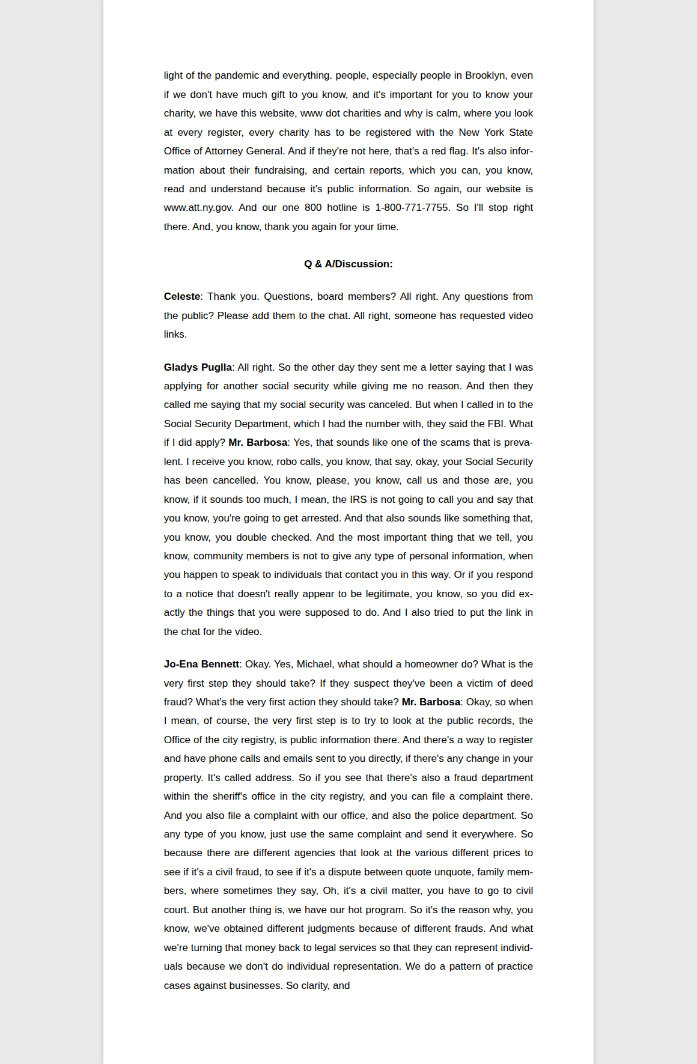light of the pandemic and everything. people, especially people in Brooklyn, even if we don't have much gift to you know, and it's important for you to know your charity, we have this website, www dot charities and why is calm, where you look at every register, every charity has to be registered with the New York State Office of Attorney General. And if they're not here, that's a red flag. It's also information about their fundraising, and certain reports, which you can, you know, read and understand because it's public information. So again, our website is www.att.ny.gov. And our one 800 hotline is 1-800-771-7755. So I'll stop right there. And, you know, thank you again for your time.
Q & A/Discussion:
Celeste: Thank you. Questions, board members? All right. Any questions from the public? Please add them to the chat. All right, someone has requested video links.
Gladys Puglla: All right. So the other day they sent me a letter saying that I was applying for another social security while giving me no reason. And then they called me saying that my social security was canceled. But when I called in to the Social Security Department, which I had the number with, they said the FBI. What if I did apply? Mr. Barbosa: Yes, that sounds like one of the scams that is prevalent. I receive you know, robo calls, you know, that say, okay, your Social Security has been cancelled. You know, please, you know, call us and those are, you know, if it sounds too much, I mean, the IRS is not going to call you and say that you know, you're going to get arrested. And that also sounds like something that, you know, you double checked. And the most important thing that we tell, you know, community members is not to give any type of personal information, when you happen to speak to individuals that contact you in this way. Or if you respond to a notice that doesn't really appear to be legitimate, you know, so you did exactly the things that you were supposed to do. And I also tried to put the link in the chat for the video.
Jo-Ena Bennett: Okay. Yes, Michael, what should a homeowner do? What is the very first step they should take? If they suspect they've been a victim of deed fraud? What's the very first action they should take? Mr. Barbosa: Okay, so when I mean, of course, the very first step is to try to look at the public records, the Office of the city registry, is public information there. And there's a way to register and have phone calls and emails sent to you directly, if there's any change in your property. It's called address. So if you see that there's also a fraud department within the sheriff's office in the city registry, and you can file a complaint there. And you also file a complaint with our office, and also the police department. So any type of you know, just use the same complaint and send it everywhere. So because there are different agencies that look at the various different prices to see if it's a civil fraud, to see if it's a dispute between quote unquote, family members, where sometimes they say, Oh, it's a civil matter, you have to go to civil court. But another thing is, we have our hot program. So it's the reason why, you know, we've obtained different judgments because of different frauds. And what we're turning that money back to legal services so that they can represent individuals because we don't do individual representation. We do a pattern of practice cases against businesses. So clarity, and